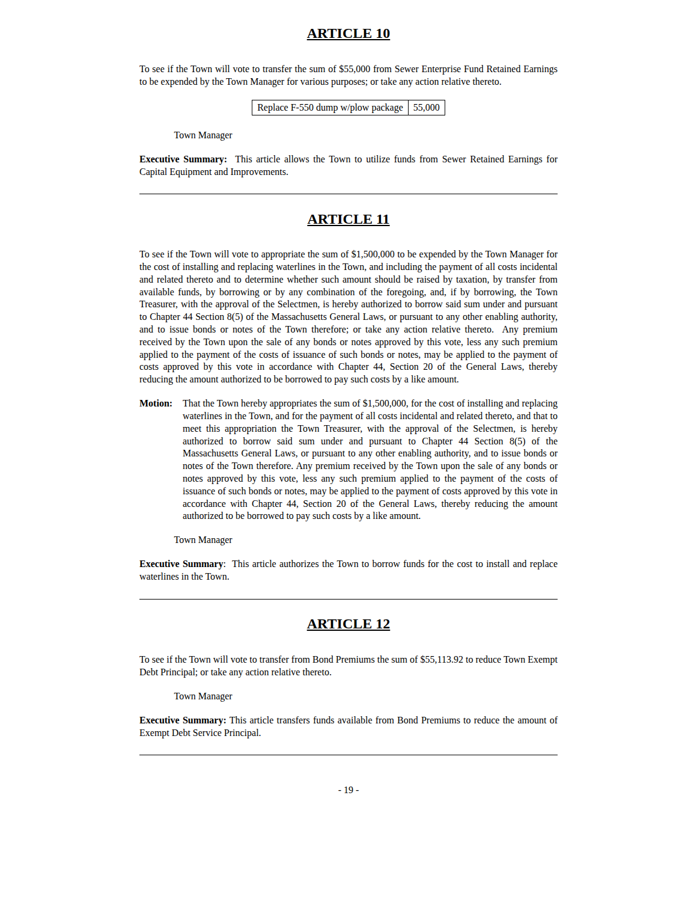ARTICLE 10
To see if the Town will vote to transfer the sum of $55,000 from Sewer Enterprise Fund Retained Earnings to be expended by the Town Manager for various purposes; or take any action relative thereto.
| Replace F-550 dump w/plow package | 55,000 |
Town Manager
Executive Summary: This article allows the Town to utilize funds from Sewer Retained Earnings for Capital Equipment and Improvements.
ARTICLE 11
To see if the Town will vote to appropriate the sum of $1,500,000 to be expended by the Town Manager for the cost of installing and replacing waterlines in the Town, and including the payment of all costs incidental and related thereto and to determine whether such amount should be raised by taxation, by transfer from available funds, by borrowing or by any combination of the foregoing, and, if by borrowing, the Town Treasurer, with the approval of the Selectmen, is hereby authorized to borrow said sum under and pursuant to Chapter 44 Section 8(5) of the Massachusetts General Laws, or pursuant to any other enabling authority, and to issue bonds or notes of the Town therefore; or take any action relative thereto. Any premium received by the Town upon the sale of any bonds or notes approved by this vote, less any such premium applied to the payment of the costs of issuance of such bonds or notes, may be applied to the payment of costs approved by this vote in accordance with Chapter 44, Section 20 of the General Laws, thereby reducing the amount authorized to be borrowed to pay such costs by a like amount.
Motion:
That the Town hereby appropriates the sum of $1,500,000, for the cost of installing and replacing waterlines in the Town, and for the payment of all costs incidental and related thereto, and that to meet this appropriation the Town Treasurer, with the approval of the Selectmen, is hereby authorized to borrow said sum under and pursuant to Chapter 44 Section 8(5) of the Massachusetts General Laws, or pursuant to any other enabling authority, and to issue bonds or notes of the Town therefore. Any premium received by the Town upon the sale of any bonds or notes approved by this vote, less any such premium applied to the payment of the costs of issuance of such bonds or notes, may be applied to the payment of costs approved by this vote in accordance with Chapter 44, Section 20 of the General Laws, thereby reducing the amount authorized to be borrowed to pay such costs by a like amount.
Town Manager
Executive Summary: This article authorizes the Town to borrow funds for the cost to install and replace waterlines in the Town.
ARTICLE 12
To see if the Town will vote to transfer from Bond Premiums the sum of $55,113.92 to reduce Town Exempt Debt Principal; or take any action relative thereto.
Town Manager
Executive Summary: This article transfers funds available from Bond Premiums to reduce the amount of Exempt Debt Service Principal.
- 19 -